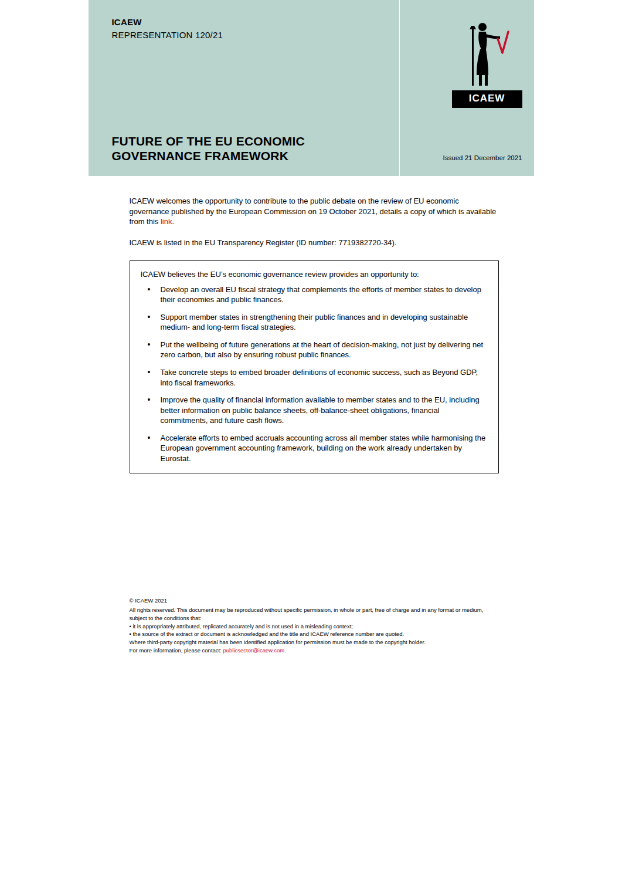ICAEW
REPRESENTATION 120/21
FUTURE OF THE EU ECONOMIC
GOVERNANCE FRAMEWORK
ICAEW
Issued 21 December 2021
ICAEW welcomes the opportunity to contribute to the public debate on the review of EU economic governance published by the European Commission on 19 October 2021, details a copy of which is available from this link.
ICAEW is listed in the EU Transparency Register (ID number: 7719382720-34).
ICAEW believes the EU’s economic governance review provides an opportunity to:
Develop an overall EU fiscal strategy that complements the efforts of member states to develop their economies and public finances.
Support member states in strengthening their public finances and in developing sustainable medium- and long-term fiscal strategies.
Put the wellbeing of future generations at the heart of decision-making, not just by delivering net zero carbon, but also by ensuring robust public finances.
Take concrete steps to embed broader definitions of economic success, such as Beyond GDP, into fiscal frameworks.
Improve the quality of financial information available to member states and to the EU, including better information on public balance sheets, off-balance-sheet obligations, financial commitments, and future cash flows.
Accelerate efforts to embed accruals accounting across all member states while harmonising the European government accounting framework, building on the work already undertaken by Eurostat.
© ICAEW 2021
All rights reserved. This document may be reproduced without specific permission, in whole or part, free of charge and in any format or medium, subject to the conditions that:
• it is appropriately attributed, replicated accurately and is not used in a misleading context;
• the source of the extract or document is acknowledged and the title and ICAEW reference number are quoted.
Where third-party copyright material has been identified application for permission must be made to the copyright holder.
For more information, please contact: publicsector@icaew.com.